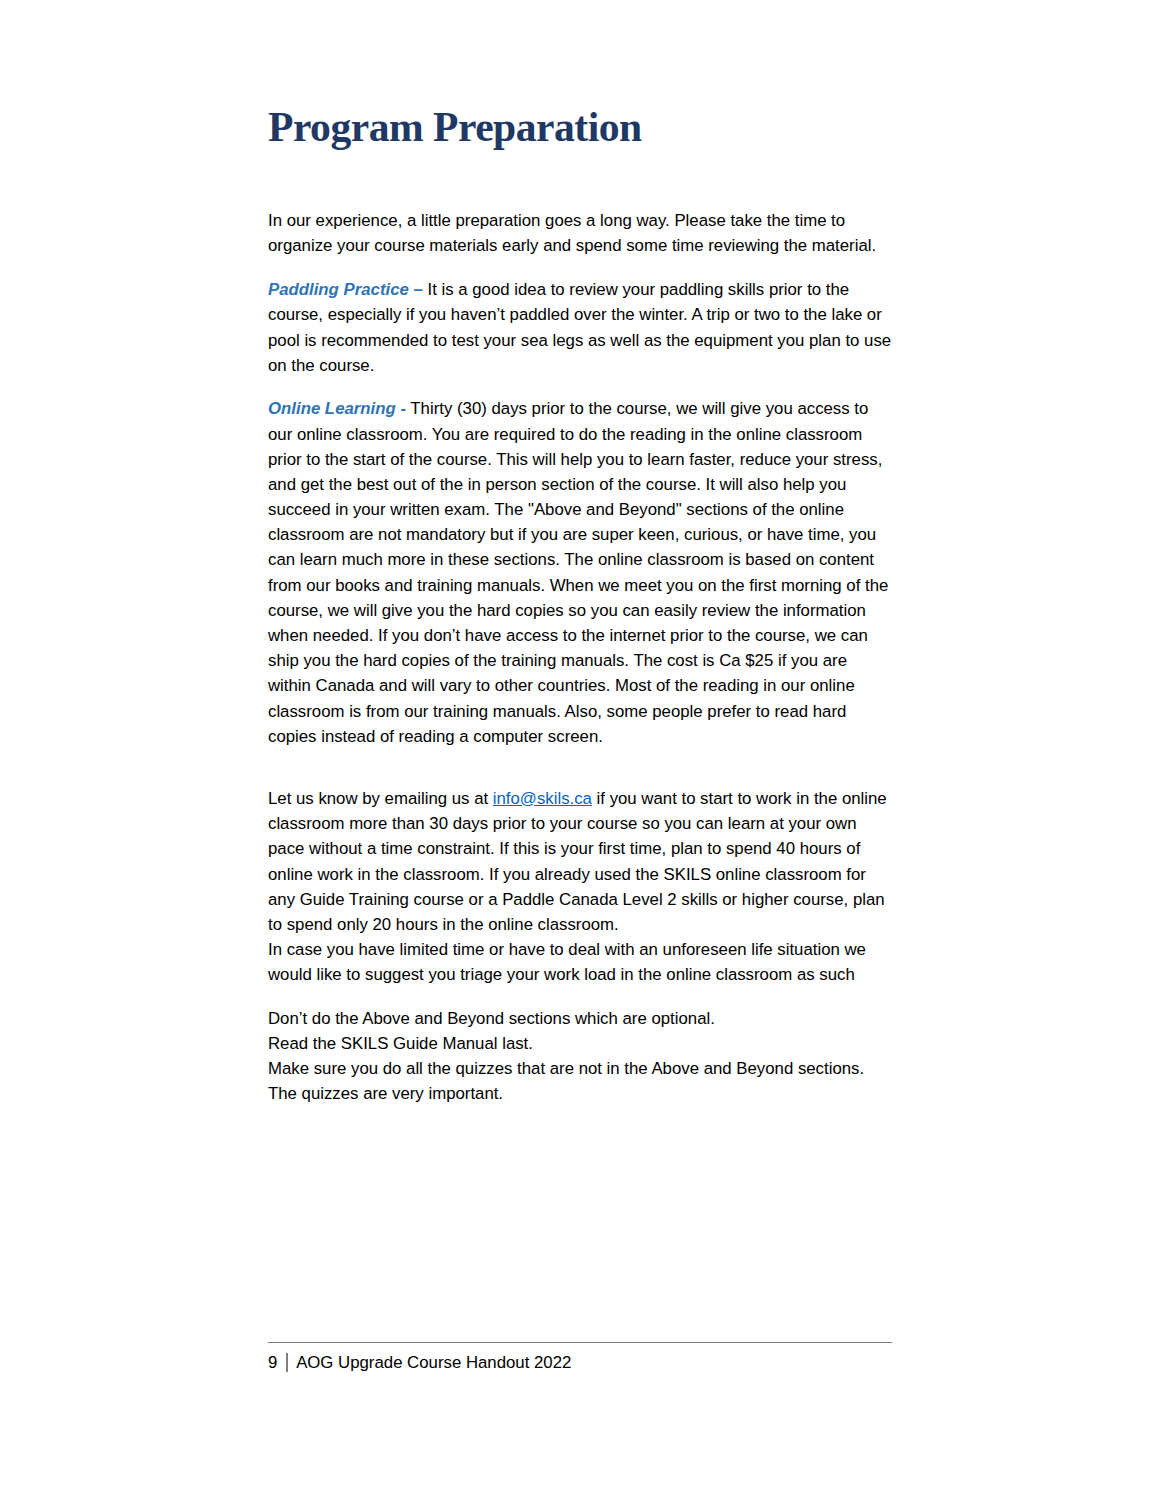Program Preparation
In our experience, a little preparation goes a long way. Please take the time to organize your course materials early and spend some time reviewing the material.
Paddling Practice – It is a good idea to review your paddling skills prior to the course, especially if you haven’t paddled over the winter. A trip or two to the lake or pool is recommended to test your sea legs as well as the equipment you plan to use on the course.
Online Learning - Thirty (30) days prior to the course, we will give you access to our online classroom. You are required to do the reading in the online classroom prior to the start of the course. This will help you to learn faster, reduce your stress, and get the best out of the in person section of the course. It will also help you succeed in your written exam. The "Above and Beyond" sections of the online classroom are not mandatory but if you are super keen, curious, or have time, you can learn much more in these sections. The online classroom is based on content from our books and training manuals. When we meet you on the first morning of the course, we will give you the hard copies so you can easily review the information when needed. If you don’t have access to the internet prior to the course, we can ship you the hard copies of the training manuals. The cost is Ca $25 if you are within Canada and will vary to other countries. Most of the reading in our online classroom is from our training manuals. Also, some people prefer to read hard copies instead of reading a computer screen.
Let us know by emailing us at info@skils.ca if you want to start to work in the online classroom more than 30 days prior to your course so you can learn at your own pace without a time constraint. If this is your first time, plan to spend 40 hours of online work in the classroom. If you already used the SKILS online classroom for any Guide Training course or a Paddle Canada Level 2 skills or higher course, plan to spend only 20 hours in the online classroom.
In case you have limited time or have to deal with an unforeseen life situation we would like to suggest you triage your work load in the online classroom as such
Don’t do the Above and Beyond sections which are optional.
Read the SKILS Guide Manual last.
Make sure you do all the quizzes that are not in the Above and Beyond sections. The quizzes are very important.
9 AOG Upgrade Course Handout 2022